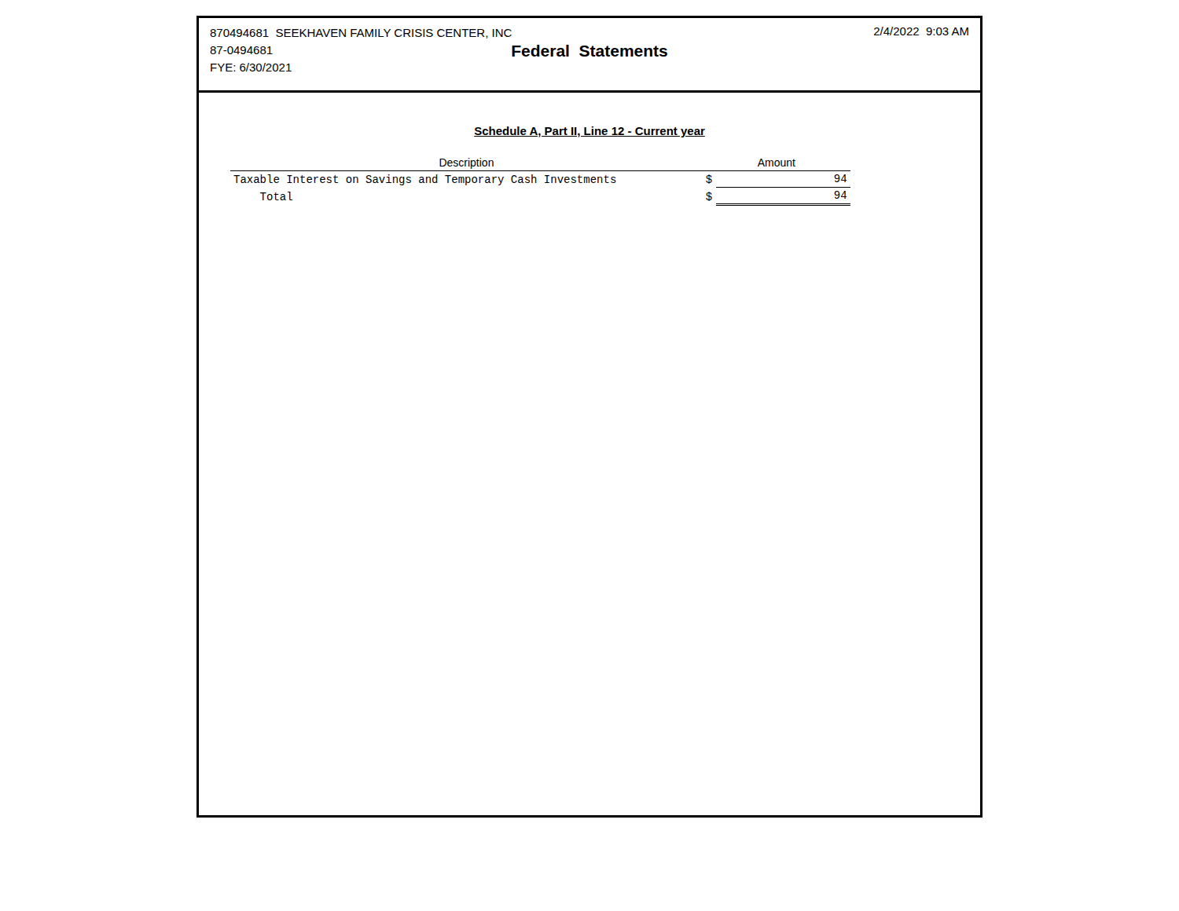870494681 SEEKHAVEN FAMILY CRISIS CENTER, INC
87-0494681
FYE: 6/30/2021
Federal Statements
2/4/2022 9:03 AM
Schedule A, Part II, Line 12 - Current year
| Description | Amount | |
| --- | --- | --- |
| Taxable Interest on Savings and Temporary Cash Investments | $ | 94 | |
| Total | $ | 94 | |